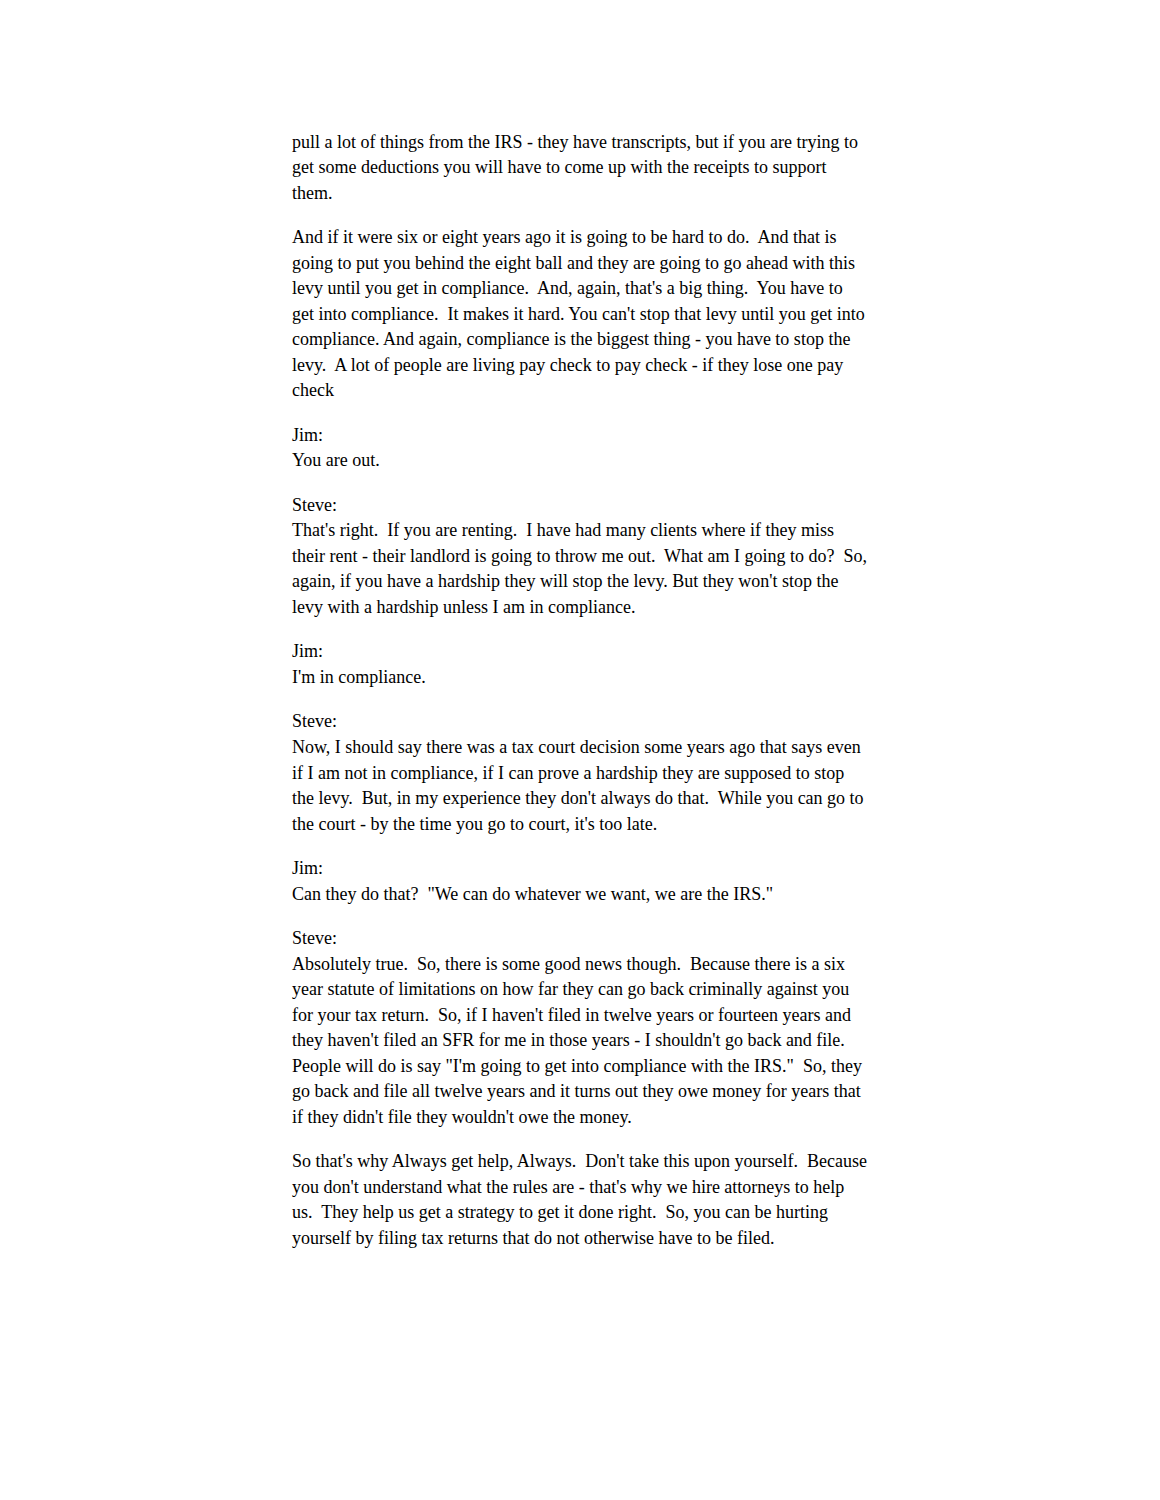pull a lot of things from the IRS - they have transcripts, but if you are trying to get some deductions you will have to come up with the receipts to support them.
And if it were six or eight years ago it is going to be hard to do. And that is going to put you behind the eight ball and they are going to go ahead with this levy until you get in compliance. And, again, that's a big thing. You have to get into compliance. It makes it hard. You can't stop that levy until you get into compliance. And again, compliance is the biggest thing - you have to stop the levy. A lot of people are living pay check to pay check - if they lose one pay check
Jim:
You are out.
Steve:
That's right. If you are renting. I have had many clients where if they miss their rent - their landlord is going to throw me out. What am I going to do? So, again, if you have a hardship they will stop the levy. But they won't stop the levy with a hardship unless I am in compliance.
Jim:
I'm in compliance.
Steve:
Now, I should say there was a tax court decision some years ago that says even if I am not in compliance, if I can prove a hardship they are supposed to stop the levy. But, in my experience they don't always do that. While you can go to the court - by the time you go to court, it's too late.
Jim:
Can they do that? "We can do whatever we want, we are the IRS."
Steve:
Absolutely true. So, there is some good news though. Because there is a six year statute of limitations on how far they can go back criminally against you for your tax return. So, if I haven't filed in twelve years or fourteen years and they haven't filed an SFR for me in those years - I shouldn't go back and file. People will do is say "I'm going to get into compliance with the IRS." So, they go back and file all twelve years and it turns out they owe money for years that if they didn't file they wouldn't owe the money.
So that's why Always get help, Always. Don't take this upon yourself. Because you don't understand what the rules are - that's why we hire attorneys to help us. They help us get a strategy to get it done right. So, you can be hurting yourself by filing tax returns that do not otherwise have to be filed.